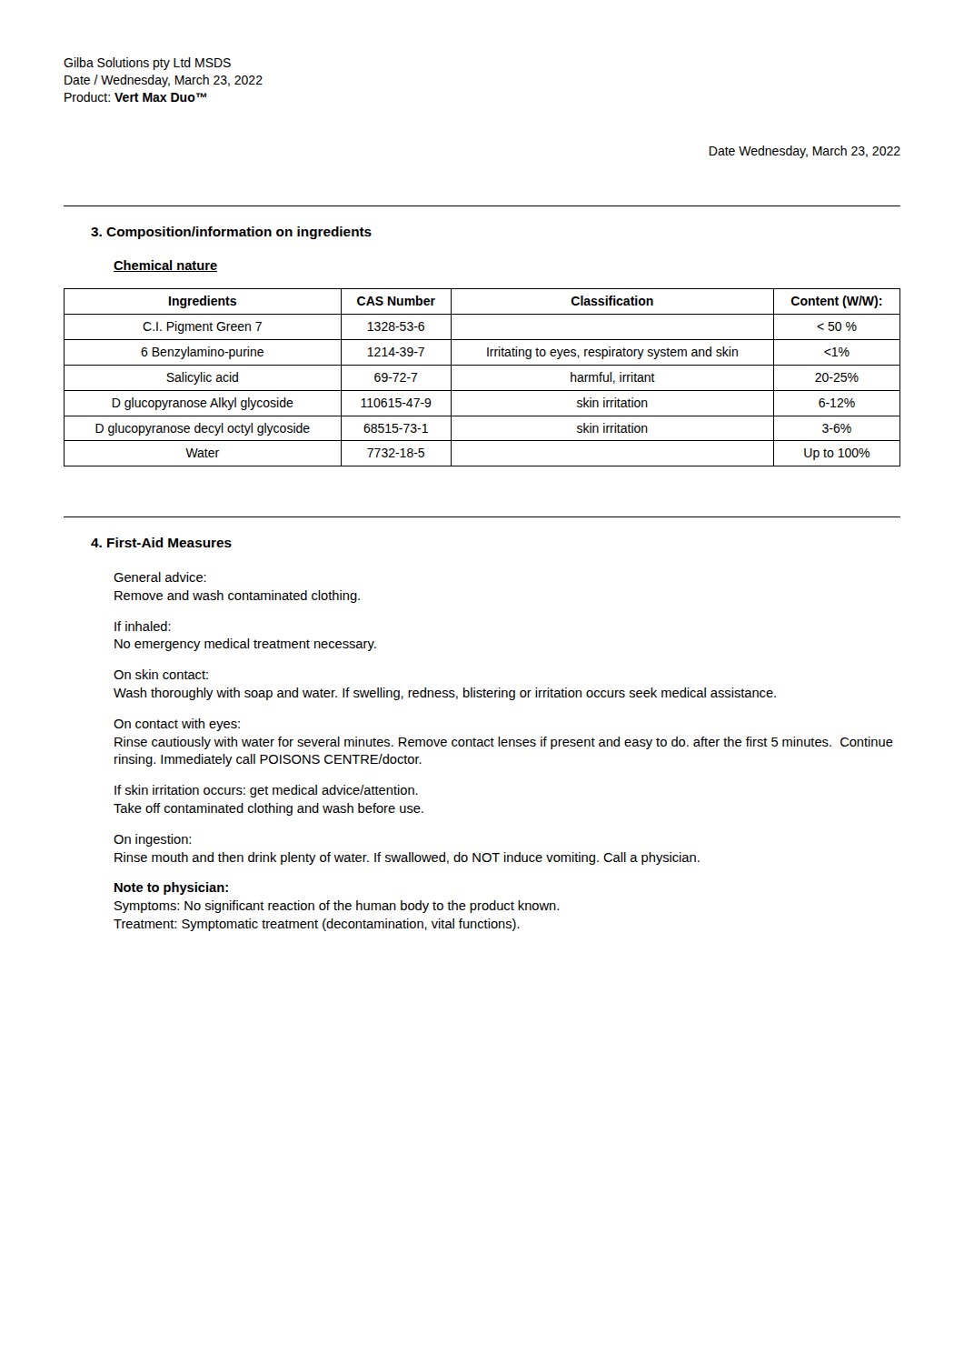Gilba Solutions pty Ltd MSDS
Date / Wednesday, March 23, 2022
Product: Vert Max Duo™
Date Wednesday, March 23, 2022
3. Composition/information on ingredients
Chemical nature
| Ingredients | CAS Number | Classification | Content (W/W): |
| --- | --- | --- | --- |
| C.I. Pigment Green 7 | 1328-53-6 | | < 50 % |
| 6 Benzylamino-purine | 1214-39-7 | Irritating to eyes, respiratory system and skin | <1% |
| Salicylic acid | 69-72-7 | harmful, irritant | 20-25% |
| D glucopyranose Alkyl glycoside | 110615-47-9 | skin irritation | 6-12% |
| D glucopyranose decyl octyl glycoside | 68515-73-1 | skin irritation | 3-6% |
| Water | 7732-18-5 | | Up to 100% |
4. First-Aid Measures
General advice:
Remove and wash contaminated clothing.
If inhaled:
No emergency medical treatment necessary.
On skin contact:
Wash thoroughly with soap and water. If swelling, redness, blistering or irritation occurs seek medical assistance.
On contact with eyes:
Rinse cautiously with water for several minutes. Remove contact lenses if present and easy to do. after the first 5 minutes. Continue rinsing. Immediately call POISONS CENTRE/doctor.
If skin irritation occurs: get medical advice/attention.
Take off contaminated clothing and wash before use.
On ingestion:
Rinse mouth and then drink plenty of water. If swallowed, do NOT induce vomiting. Call a physician.
Note to physician:
Symptoms: No significant reaction of the human body to the product known.
Treatment: Symptomatic treatment (decontamination, vital functions).